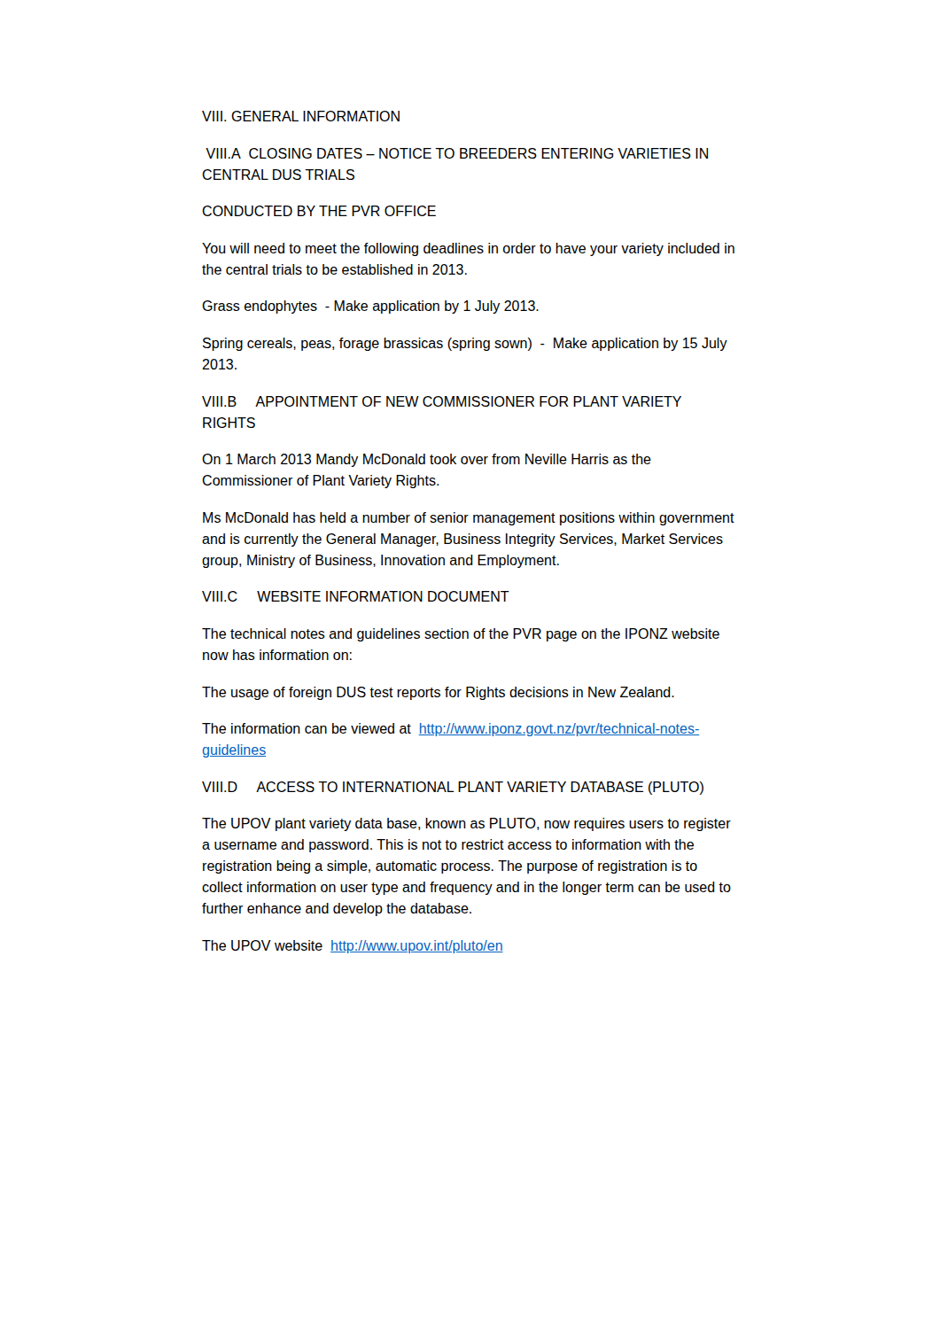VIII. GENERAL INFORMATION
VIII.A CLOSING DATES – NOTICE TO BREEDERS ENTERING VARIETIES IN CENTRAL DUS TRIALS
CONDUCTED BY THE PVR OFFICE
You will need to meet the following deadlines in order to have your variety included in the central trials to be established in 2013.
Grass endophytes - Make application by 1 July 2013.
Spring cereals, peas, forage brassicas (spring sown) - Make application by 15 July 2013.
VIII.B APPOINTMENT OF NEW COMMISSIONER FOR PLANT VARIETY RIGHTS
On 1 March 2013 Mandy McDonald took over from Neville Harris as the Commissioner of Plant Variety Rights.
Ms McDonald has held a number of senior management positions within government and is currently the General Manager, Business Integrity Services, Market Services group, Ministry of Business, Innovation and Employment.
VIII.C WEBSITE INFORMATION DOCUMENT
The technical notes and guidelines section of the PVR page on the IPONZ website now has information on:
The usage of foreign DUS test reports for Rights decisions in New Zealand.
The information can be viewed at http://www.iponz.govt.nz/pvr/technical-notes-guidelines
VIII.D ACCESS TO INTERNATIONAL PLANT VARIETY DATABASE (PLUTO)
The UPOV plant variety data base, known as PLUTO, now requires users to register a username and password. This is not to restrict access to information with the registration being a simple, automatic process. The purpose of registration is to collect information on user type and frequency and in the longer term can be used to further enhance and develop the database.
The UPOV website http://www.upov.int/pluto/en